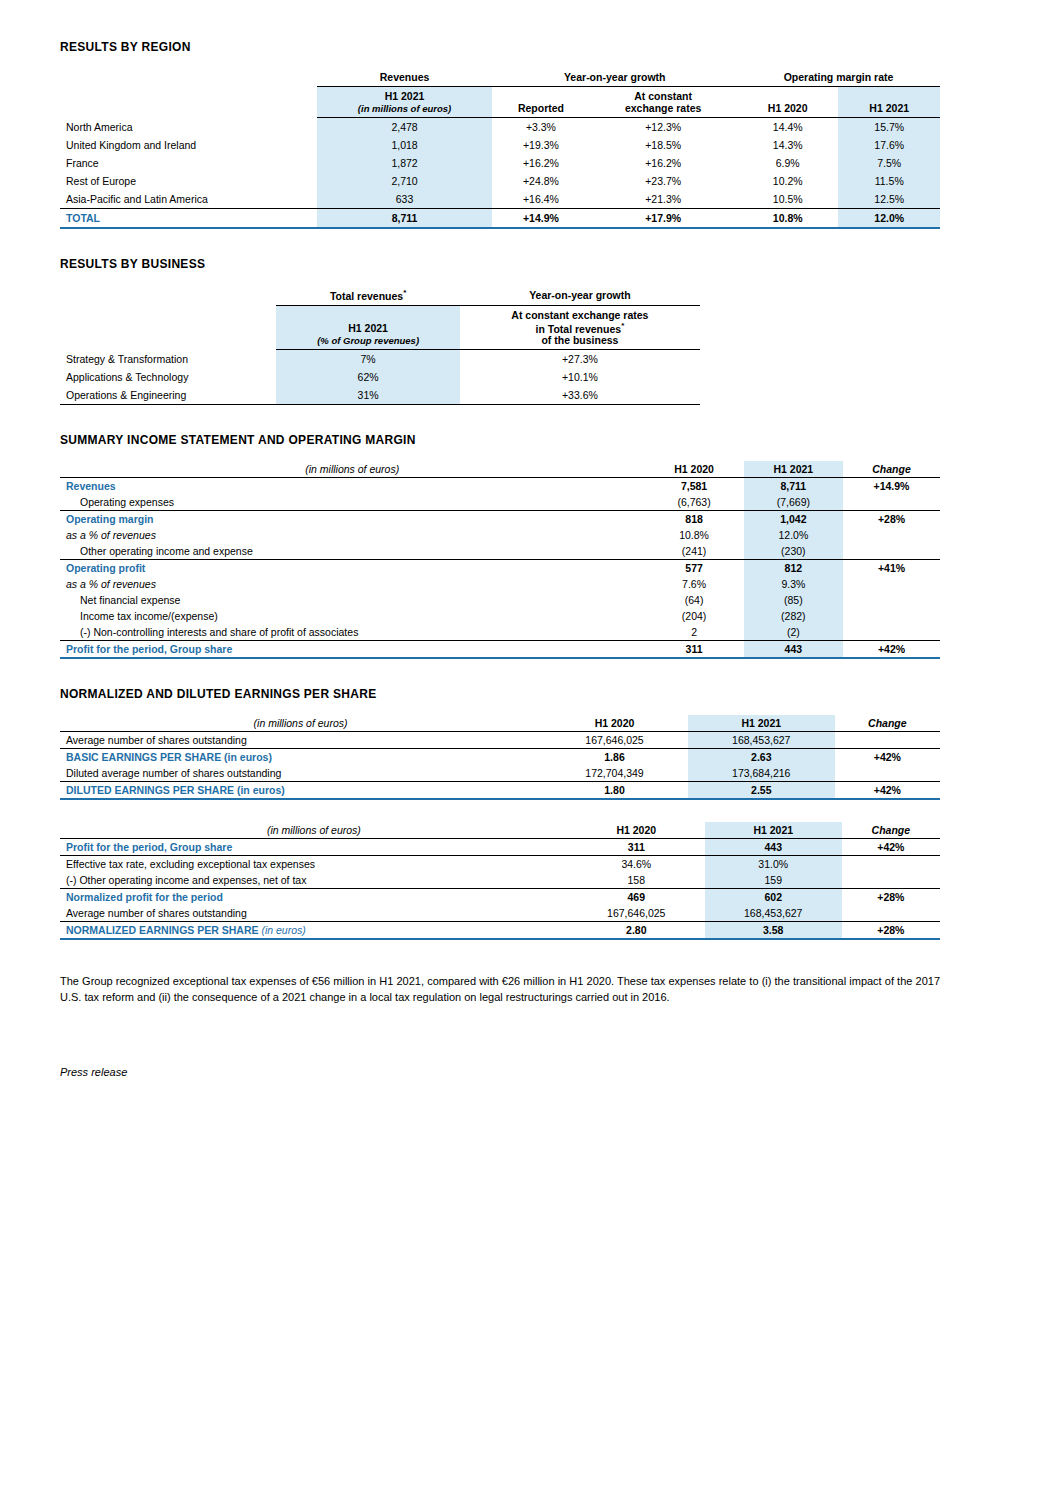RESULTS BY REGION
| | Revenues | Year-on-year growth | Operating margin rate |
| | H1 2021 (in millions of euros) | Reported | At constant exchange rates | H1 2020 | H1 2021 |
| North America | 2,478 | +3.3% | +12.3% | 14.4% | 15.7% |
| United Kingdom and Ireland | 1,018 | +19.3% | +18.5% | 14.3% | 17.6% |
| France | 1,872 | +16.2% | +16.2% | 6.9% | 7.5% |
| Rest of Europe | 2,710 | +24.8% | +23.7% | 10.2% | 11.5% |
| Asia-Pacific and Latin America | 633 | +16.4% | +21.3% | 10.5% | 12.5% |
| TOTAL | 8,711 | +14.9% | +17.9% | 10.8% | 12.0% |
RESULTS BY BUSINESS
| | Total revenues * | Year-on-year growth |
| | H1 2021 (% of Group revenues) | At constant exchange rates in Total revenues * of the business |
| Strategy & Transformation | 7% | +27.3% |
| Applications & Technology | 62% | +10.1% |
| Operations & Engineering | 31% | +33.6% |
SUMMARY INCOME STATEMENT AND OPERATING MARGIN
| (in millions of euros) | H1 2020 | H1 2021 | Change |
| Revenues | 7,581 | 8,711 | +14.9% |
| Operating expenses | (6,763) | (7,669) | |
| Operating margin | 818 | 1,042 | +28% |
| as a % of revenues | 10.8% | 12.0% | |
| Other operating income and expense | (241) | (230) | |
| Operating profit | 577 | 812 | +41% |
| as a % of revenues | 7.6% | 9.3% | |
| Net financial expense | (64) | (85) | |
| Income tax income/(expense) | (204) | (282) | |
| (-) Non-controlling interests and share of profit of associates | 2 | (2) | |
| Profit for the period, Group share | 311 | 443 | +42% |
NORMALIZED AND DILUTED EARNINGS PER SHARE
| (in millions of euros) | H1 2020 | H1 2021 | Change |
| Average number of shares outstanding | 167,646,025 | 168,453,627 | |
| BASIC EARNINGS PER SHARE (in euros) | 1.86 | 2.63 | +42% |
| Diluted average number of shares outstanding | 172,704,349 | 173,684,216 | |
| DILUTED EARNINGS PER SHARE (in euros) | 1.80 | 2.55 | +42% |
| (in millions of euros) | H1 2020 | H1 2021 | Change |
| Profit for the period, Group share | 311 | 443 | +42% |
| Effective tax rate, excluding exceptional tax expenses | 34.6% | 31.0% | |
| (-) Other operating income and expenses, net of tax | 158 | 159 | |
| Normalized profit for the period | 469 | 602 | +28% |
| Average number of shares outstanding | 167,646,025 | 168,453,627 | |
| NORMALIZED EARNINGS PER SHARE (in euros) | 2.80 | 3.58 | +28% |
The Group recognized exceptional tax expenses of €56 million in H1 2021, compared with €26 million in H1 2020. These tax expenses relate to (i) the transitional impact of the 2017 U.S. tax reform and (ii) the consequence of a 2021 change in a local tax regulation on legal restructurings carried out in 2016.
Press release